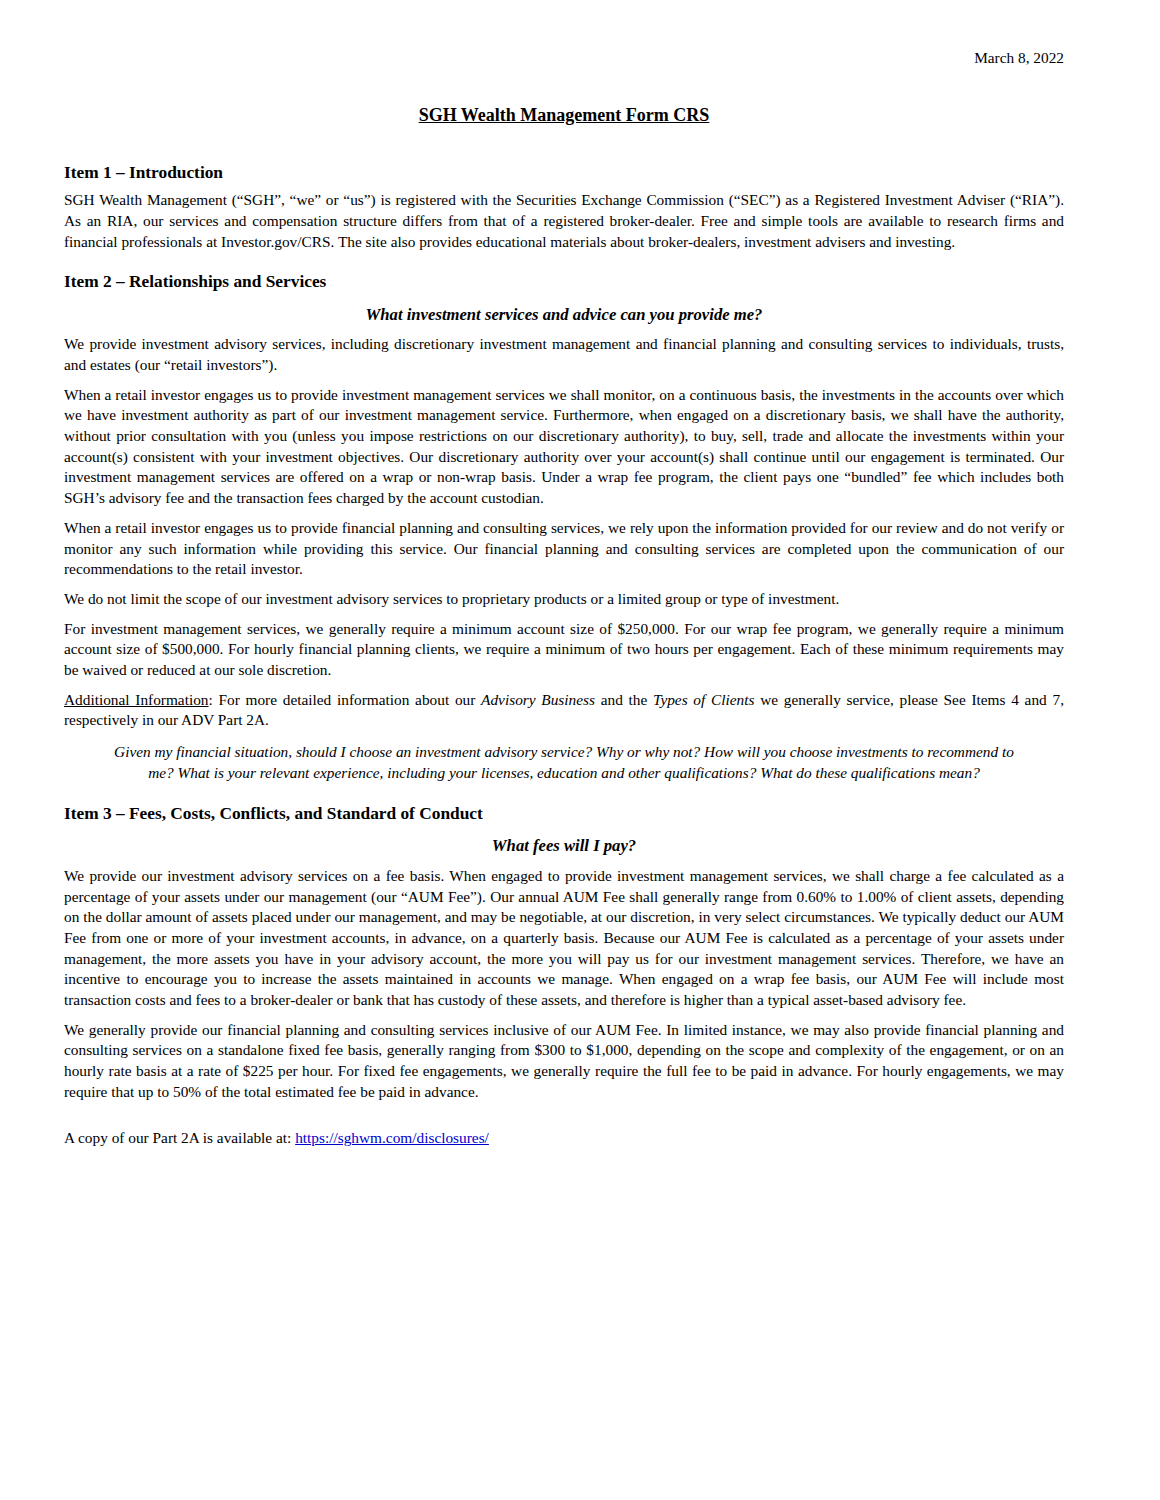March 8, 2022
SGH Wealth Management Form CRS
Item 1 – Introduction
SGH Wealth Management (“SGH”, “we” or “us”) is registered with the Securities Exchange Commission (“SEC”) as a Registered Investment Adviser (“RIA”). As an RIA, our services and compensation structure differs from that of a registered broker-dealer. Free and simple tools are available to research firms and financial professionals at Investor.gov/CRS. The site also provides educational materials about broker-dealers, investment advisers and investing.
Item 2 – Relationships and Services
What investment services and advice can you provide me?
We provide investment advisory services, including discretionary investment management and financial planning and consulting services to individuals, trusts, and estates (our “retail investors”).
When a retail investor engages us to provide investment management services we shall monitor, on a continuous basis, the investments in the accounts over which we have investment authority as part of our investment management service. Furthermore, when engaged on a discretionary basis, we shall have the authority, without prior consultation with you (unless you impose restrictions on our discretionary authority), to buy, sell, trade and allocate the investments within your account(s) consistent with your investment objectives. Our discretionary authority over your account(s) shall continue until our engagement is terminated. Our investment management services are offered on a wrap or non-wrap basis. Under a wrap fee program, the client pays one “bundled” fee which includes both SGH’s advisory fee and the transaction fees charged by the account custodian.
When a retail investor engages us to provide financial planning and consulting services, we rely upon the information provided for our review and do not verify or monitor any such information while providing this service. Our financial planning and consulting services are completed upon the communication of our recommendations to the retail investor.
We do not limit the scope of our investment advisory services to proprietary products or a limited group or type of investment.
For investment management services, we generally require a minimum account size of $250,000. For our wrap fee program, we generally require a minimum account size of $500,000. For hourly financial planning clients, we require a minimum of two hours per engagement. Each of these minimum requirements may be waived or reduced at our sole discretion.
Additional Information: For more detailed information about our Advisory Business and the Types of Clients we generally service, please See Items 4 and 7, respectively in our ADV Part 2A.
Given my financial situation, should I choose an investment advisory service? Why or why not? How will you choose investments to recommend to me? What is your relevant experience, including your licenses, education and other qualifications? What do these qualifications mean?
Item 3 – Fees, Costs, Conflicts, and Standard of Conduct
What fees will I pay?
We provide our investment advisory services on a fee basis. When engaged to provide investment management services, we shall charge a fee calculated as a percentage of your assets under our management (our “AUM Fee”). Our annual AUM Fee shall generally range from 0.60% to 1.00% of client assets, depending on the dollar amount of assets placed under our management, and may be negotiable, at our discretion, in very select circumstances. We typically deduct our AUM Fee from one or more of your investment accounts, in advance, on a quarterly basis. Because our AUM Fee is calculated as a percentage of your assets under management, the more assets you have in your advisory account, the more you will pay us for our investment management services. Therefore, we have an incentive to encourage you to increase the assets maintained in accounts we manage. When engaged on a wrap fee basis, our AUM Fee will include most transaction costs and fees to a broker-dealer or bank that has custody of these assets, and therefore is higher than a typical asset-based advisory fee.
We generally provide our financial planning and consulting services inclusive of our AUM Fee. In limited instance, we may also provide financial planning and consulting services on a standalone fixed fee basis, generally ranging from $300 to $1,000, depending on the scope and complexity of the engagement, or on an hourly rate basis at a rate of $225 per hour. For fixed fee engagements, we generally require the full fee to be paid in advance. For hourly engagements, we may require that up to 50% of the total estimated fee be paid in advance.
A copy of our Part 2A is available at: https://sghwm.com/disclosures/